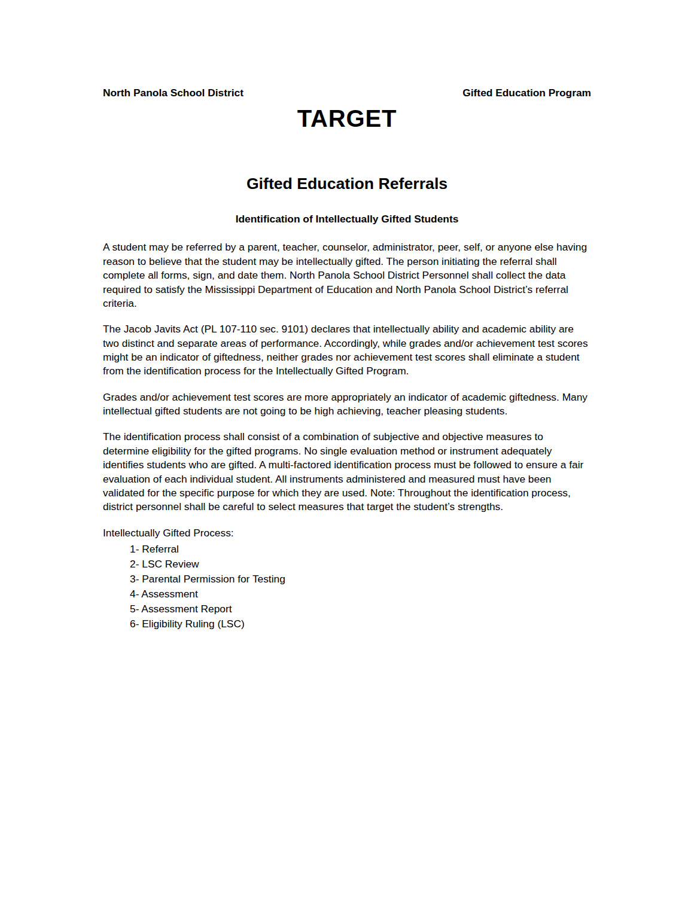North Panola School District Gifted Education Program
TARGET
Gifted Education Referrals
Identification of Intellectually Gifted Students
A student may be referred by a parent, teacher, counselor, administrator, peer, self, or anyone else having reason to believe that the student may be intellectually gifted. The person initiating the referral shall complete all forms, sign, and date them. North Panola School District Personnel shall collect the data required to satisfy the Mississippi Department of Education and North Panola School District’s referral criteria.
The Jacob Javits Act (PL 107-110 sec. 9101) declares that intellectually ability and academic ability are two distinct and separate areas of performance. Accordingly, while grades and/or achievement test scores might be an indicator of giftedness, neither grades nor achievement test scores shall eliminate a student from the identification process for the Intellectually Gifted Program.
Grades and/or achievement test scores are more appropriately an indicator of academic giftedness. Many intellectual gifted students are not going to be high achieving, teacher pleasing students.
The identification process shall consist of a combination of subjective and objective measures to determine eligibility for the gifted programs. No single evaluation method or instrument adequately identifies students who are gifted. A multi-factored identification process must be followed to ensure a fair evaluation of each individual student. All instruments administered and measured must have been validated for the specific purpose for which they are used. Note: Throughout the identification process, district personnel shall be careful to select measures that target the student’s strengths.
Intellectually Gifted Process:
Referral
LSC Review
Parental Permission for Testing
Assessment
Assessment Report
Eligibility Ruling (LSC)